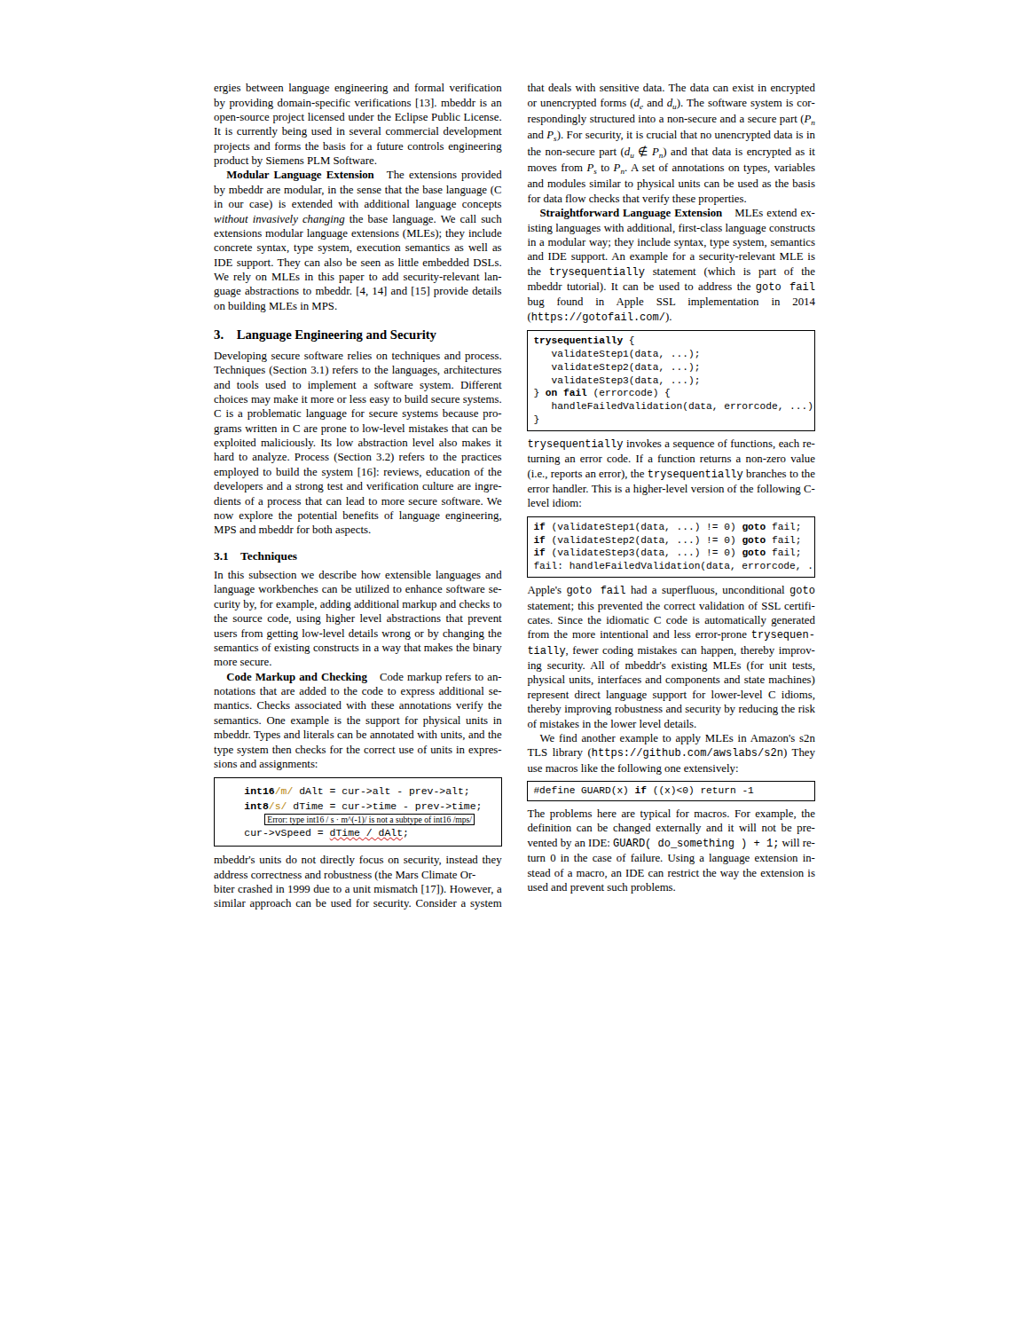ergies between language engineering and formal verification by providing domain-specific verifications [13]. mbeddr is an open-source project licensed under the Eclipse Public License. It is currently being used in several commercial development projects and forms the basis for a future controls engineering product by Siemens PLM Software.
Modular Language Extension The extensions provided by mbeddr are modular, in the sense that the base language (C in our case) is extended with additional language concepts without invasively changing the base language. We call such extensions modular language extensions (MLEs); they include concrete syntax, type system, execution semantics as well as IDE support. They can also be seen as little embedded DSLs. We rely on MLEs in this paper to add security-relevant language abstractions to mbeddr. [4, 14] and [15] provide details on building MLEs in MPS.
3. Language Engineering and Security
Developing secure software relies on techniques and process. Techniques (Section 3.1) refers to the languages, architectures and tools used to implement a software system. Different choices may make it more or less easy to build secure systems. C is a problematic language for secure systems because programs written in C are prone to low-level mistakes that can be exploited maliciously. Its low abstraction level also makes it hard to analyze. Process (Section 3.2) refers to the practices employed to build the system [16]: reviews, education of the developers and a strong test and verification culture are ingredients of a process that can lead to more secure software. We now explore the potential benefits of language engineering, MPS and mbeddr for both aspects.
3.1 Techniques
In this subsection we describe how extensible languages and language workbenches can be utilized to enhance software security by, for example, adding additional markup and checks to the source code, using higher level abstractions that prevent users from getting low-level details wrong or by changing the semantics of existing constructs in a way that makes the binary more secure.
Code Markup and Checking Code markup refers to annotations that are added to the code to express additional semantics. Checks associated with these annotations verify the semantics. One example is the support for physical units in mbeddr. Types and literals can be annotated with units, and the type system then checks for the correct use of units in expressions and assignments:
int16/m/ dAlt = cur->alt - prev->alt;
int8/s/ dTime = cur->time - prev->time;
Error: type int16 / s · m^(-1)/ is not a subtype of int16 /mps/
cur->vSpeed = dTime / dAlt;
mbeddr's units do not directly focus on security, instead they address correctness and robustness (the Mars Climate Or-
biter crashed in 1999 due to a unit mismatch [17]). However, a similar approach can be used for security. Consider a system that deals with sensitive data. The data can exist in encrypted or unencrypted forms (de and du). The software system is correspondingly structured into a non-secure and a secure part (Pn and Ps). For security, it is crucial that no unencrypted data is in the non-secure part (du ∉ Pn) and that data is encrypted as it moves from Ps to Pn. A set of annotations on types, variables and modules similar to physical units can be used as the basis for data flow checks that verify these properties.
Straightforward Language Extension MLEs extend existing languages with additional, first-class language constructs in a modular way; they include syntax, type system, semantics and IDE support. An example for a security-relevant MLE is the trysequentially statement (which is part of the mbeddr tutorial). It can be used to address the goto fail bug found in Apple SSL implementation in 2014 (https://gotofail.com/).
trysequentially { validateStep1(data, ...); validateStep2(data, ...); validateStep3(data, ...); } on fail (errorcode) { handleFailedValidation(data, errorcode, ...); }
trysequentially invokes a sequence of functions, each returning an error code. If a function returns a non-zero value (i.e., reports an error), the trysequentially branches to the error handler. This is a higher-level version of the following C-level idiom:
if (validateStep1(data, ...) != 0) goto fail; if (validateStep2(data, ...) != 0) goto fail; if (validateStep3(data, ...) != 0) goto fail; fail: handleFailedValidation(data, errorcode, ...);
Apple's goto fail had a superfluous, unconditional goto statement; this prevented the correct validation of SSL certificates. Since the idiomatic C code is automatically generated from the more intentional and less error-prone trysequentially, fewer coding mistakes can happen, thereby improving security. All of mbeddr's existing MLEs (for unit tests, physical units, interfaces and components and state machines) represent direct language support for lower-level C idioms, thereby improving robustness and security by reducing the risk of mistakes in the lower level details.
We find another example to apply MLEs in Amazon's s2n TLS library (https://github.com/awslabs/s2n) They use macros like the following one extensively:
#define GUARD(x) if ((x)<0) return -1
The problems here are typical for macros. For example, the definition can be changed externally and it will not be prevented by an IDE: GUARD( do_something ) + 1; will return 0 in the case of failure. Using a language extension instead of a macro, an IDE can restrict the way the extension is used and prevent such problems.